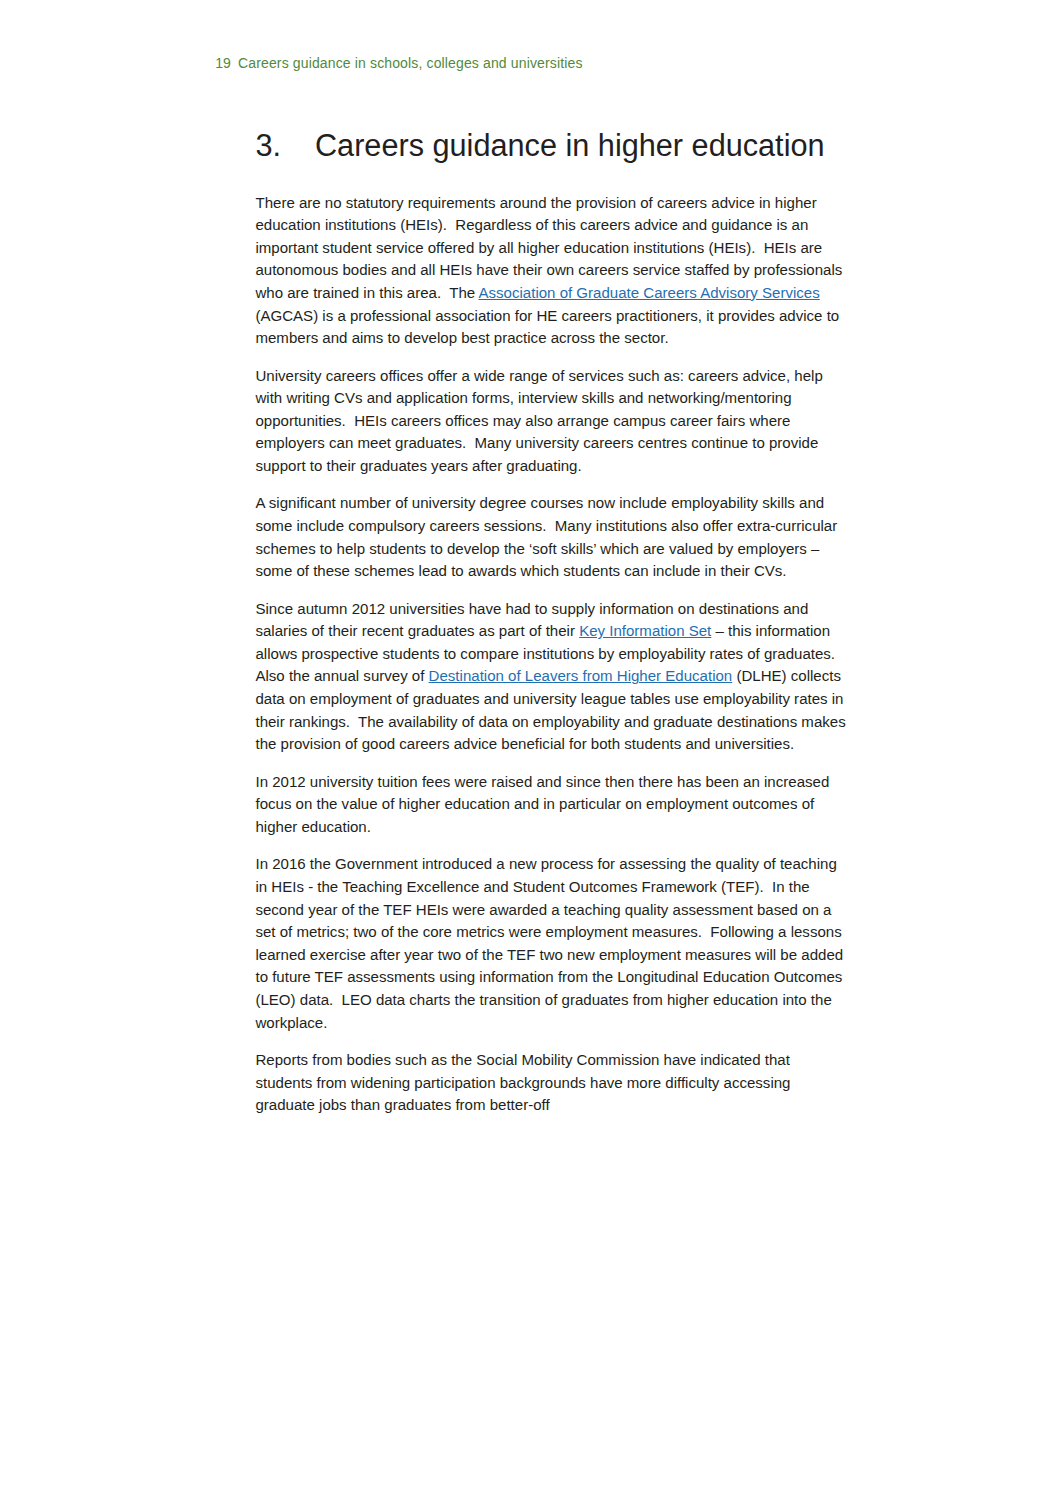19 Careers guidance in schools, colleges and universities
3. Careers guidance in higher education
There are no statutory requirements around the provision of careers advice in higher education institutions (HEIs). Regardless of this careers advice and guidance is an important student service offered by all higher education institutions (HEIs). HEIs are autonomous bodies and all HEIs have their own careers service staffed by professionals who are trained in this area. The Association of Graduate Careers Advisory Services (AGCAS) is a professional association for HE careers practitioners, it provides advice to members and aims to develop best practice across the sector.
University careers offices offer a wide range of services such as: careers advice, help with writing CVs and application forms, interview skills and networking/mentoring opportunities. HEIs careers offices may also arrange campus career fairs where employers can meet graduates. Many university careers centres continue to provide support to their graduates years after graduating.
A significant number of university degree courses now include employability skills and some include compulsory careers sessions. Many institutions also offer extra-curricular schemes to help students to develop the ‘soft skills’ which are valued by employers – some of these schemes lead to awards which students can include in their CVs.
Since autumn 2012 universities have had to supply information on destinations and salaries of their recent graduates as part of their Key Information Set – this information allows prospective students to compare institutions by employability rates of graduates. Also the annual survey of Destination of Leavers from Higher Education (DLHE) collects data on employment of graduates and university league tables use employability rates in their rankings. The availability of data on employability and graduate destinations makes the provision of good careers advice beneficial for both students and universities.
In 2012 university tuition fees were raised and since then there has been an increased focus on the value of higher education and in particular on employment outcomes of higher education.
In 2016 the Government introduced a new process for assessing the quality of teaching in HEIs - the Teaching Excellence and Student Outcomes Framework (TEF). In the second year of the TEF HEIs were awarded a teaching quality assessment based on a set of metrics; two of the core metrics were employment measures. Following a lessons learned exercise after year two of the TEF two new employment measures will be added to future TEF assessments using information from the Longitudinal Education Outcomes (LEO) data. LEO data charts the transition of graduates from higher education into the workplace.
Reports from bodies such as the Social Mobility Commission have indicated that students from widening participation backgrounds have more difficulty accessing graduate jobs than graduates from better-off